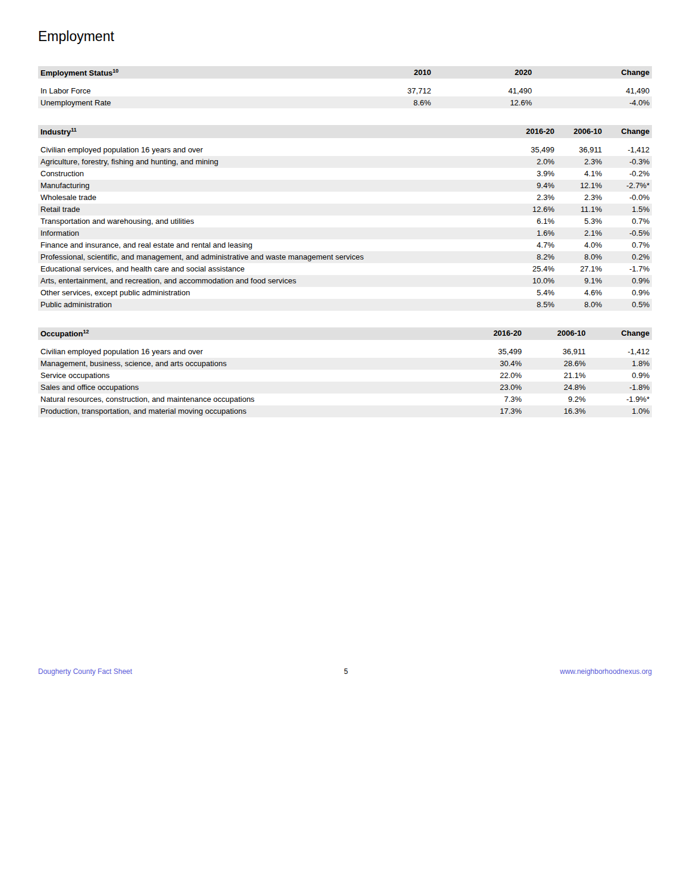Employment
| Employment Status 10 | 2010 | 2020 | Change |
| --- | --- | --- | --- |
| In Labor Force | 37,712 | 41,490 | 41,490 |
| Unemployment Rate | 8.6% | 12.6% | -4.0% |
| Industry 11 | 2016-20 | 2006-10 | Change |
| --- | --- | --- | --- |
| Civilian employed population 16 years and over | 35,499 | 36,911 | -1,412 |
| Agriculture, forestry, fishing and hunting, and mining | 2.0% | 2.3% | -0.3% |
| Construction | 3.9% | 4.1% | -0.2% |
| Manufacturing | 9.4% | 12.1% | -2.7%* |
| Wholesale trade | 2.3% | 2.3% | -0.0% |
| Retail trade | 12.6% | 11.1% | 1.5% |
| Transportation and warehousing, and utilities | 6.1% | 5.3% | 0.7% |
| Information | 1.6% | 2.1% | -0.5% |
| Finance and insurance, and real estate and rental and leasing | 4.7% | 4.0% | 0.7% |
| Professional, scientific, and management, and administrative and waste management services | 8.2% | 8.0% | 0.2% |
| Educational services, and health care and social assistance | 25.4% | 27.1% | -1.7% |
| Arts, entertainment, and recreation, and accommodation and food services | 10.0% | 9.1% | 0.9% |
| Other services, except public administration | 5.4% | 4.6% | 0.9% |
| Public administration | 8.5% | 8.0% | 0.5% |
| Occupation 12 | 2016-20 | 2006-10 | Change |
| --- | --- | --- | --- |
| Civilian employed population 16 years and over | 35,499 | 36,911 | -1,412 |
| Management, business, science, and arts occupations | 30.4% | 28.6% | 1.8% |
| Service occupations | 22.0% | 21.1% | 0.9% |
| Sales and office occupations | 23.0% | 24.8% | -1.8% |
| Natural resources, construction, and maintenance occupations | 7.3% | 9.2% | -1.9%* |
| Production, transportation, and material moving occupations | 17.3% | 16.3% | 1.0% |
Dougherty County Fact Sheet 5 www.neighborhoodnexus.org